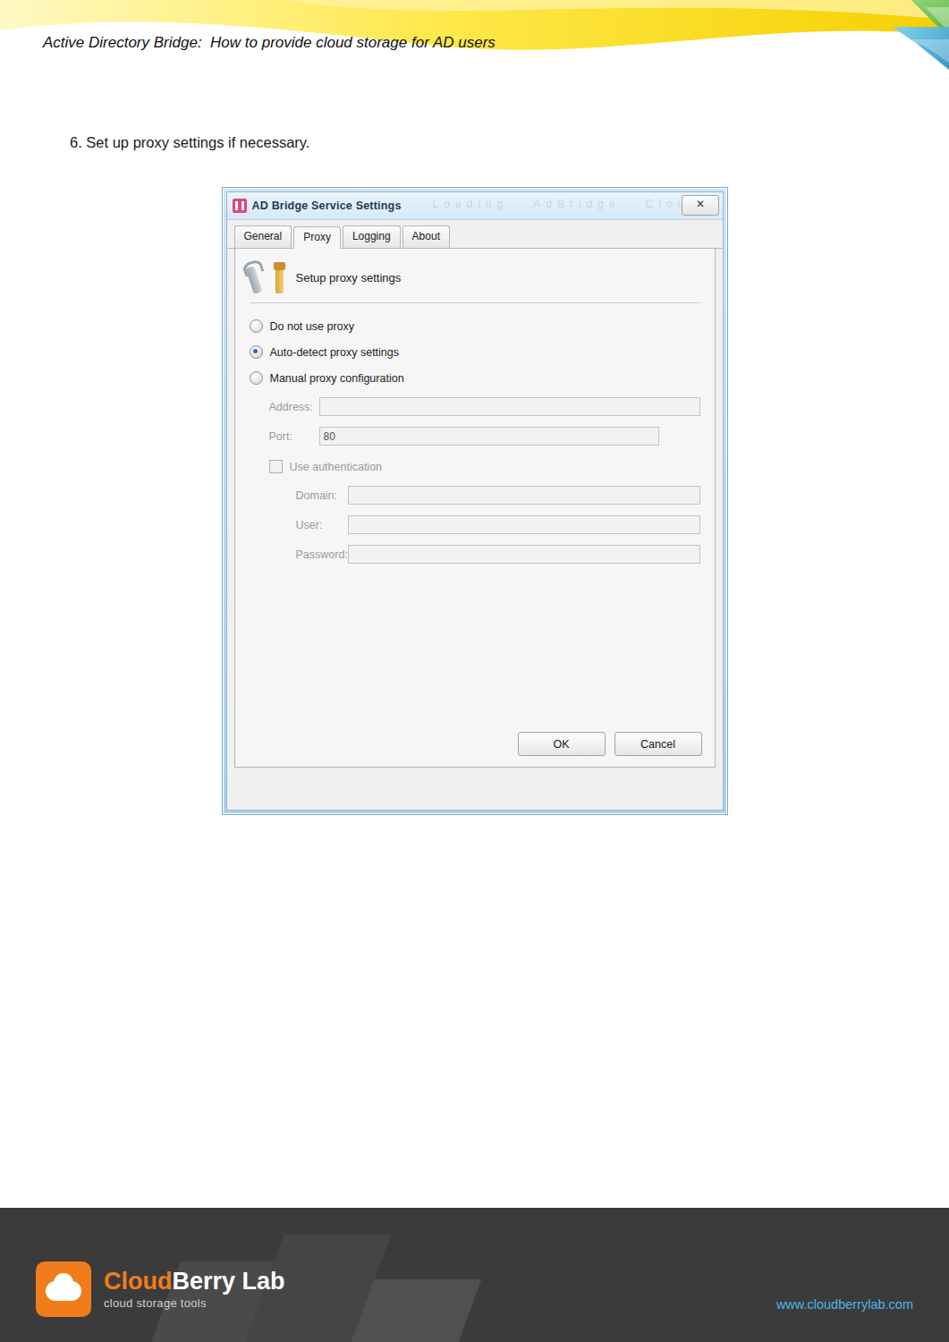Active Directory Bridge: How to provide cloud storage for AD users
6. Set up proxy settings if necessary.
AD Bridge Service Settings
Loading AdBridge Cloud
✕
General
Proxy
Logging
About
Setup proxy settings
Do not use proxy
Auto-detect proxy settings
Manual proxy configuration
Address:
Port:
80
Use authentication
Domain:
User:
Password:
OK
Cancel
Cloud Berry Lab
cloud storage tools
www.cloudberrylab.com